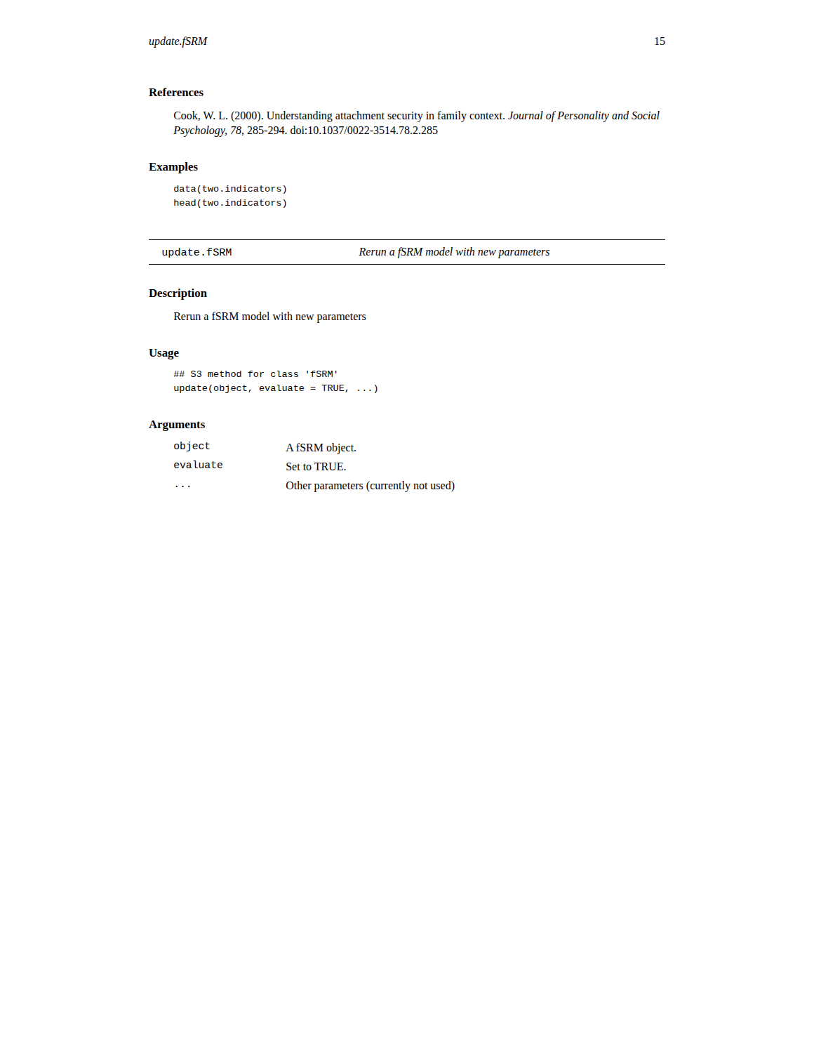update.fSRM 15
References
Cook, W. L. (2000). Understanding attachment security in family context. Journal of Personality and Social Psychology, 78, 285-294. doi:10.1037/0022-3514.78.2.285
Examples
data(two.indicators)
head(two.indicators)
update.fSRM Rerun a fSRM model with new parameters
Description
Rerun a fSRM model with new parameters
Usage
## S3 method for class 'fSRM'
update(object, evaluate = TRUE, ...)
Arguments
object
A fSRM object.
evaluate
Set to TRUE.
...
Other parameters (currently not used)